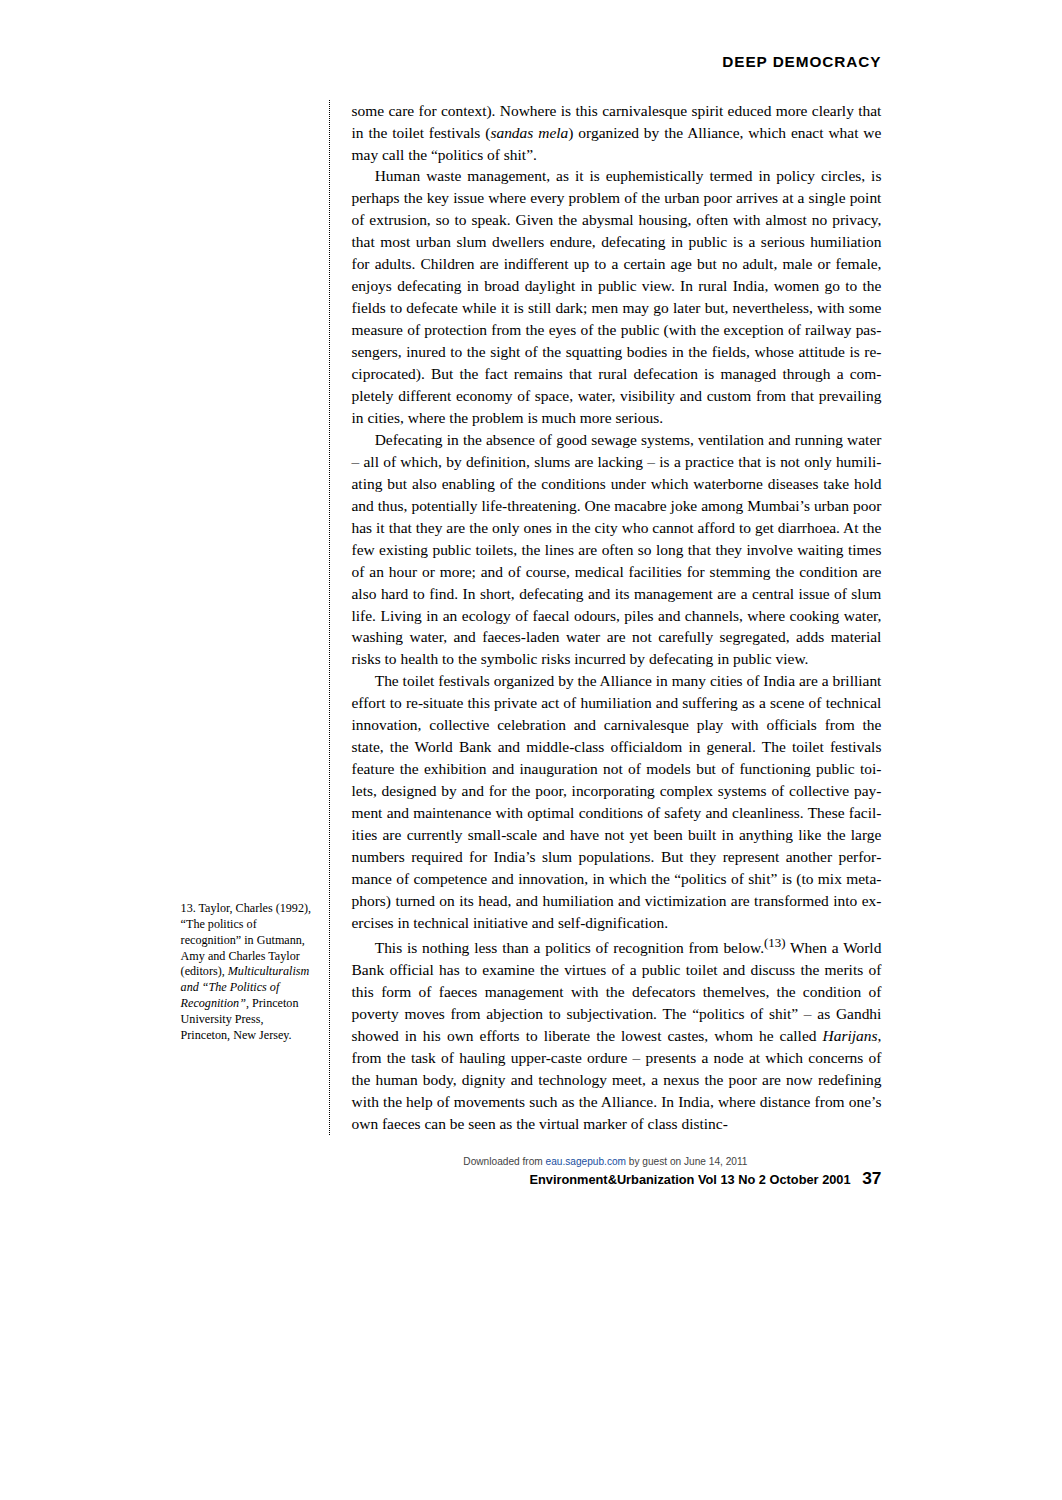DEEP DEMOCRACY
13. Taylor, Charles (1992), “The politics of recognition” in Gutmann, Amy and Charles Taylor (editors), Multiculturalism and “The Politics of Recognition”, Princeton University Press, Princeton, New Jersey.
some care for context). Nowhere is this carnivalesque spirit educed more clearly that in the toilet festivals (sandas mela) organized by the Alliance, which enact what we may call the “politics of shit”.
Human waste management, as it is euphemistically termed in policy circles, is perhaps the key issue where every problem of the urban poor arrives at a single point of extrusion, so to speak. Given the abysmal housing, often with almost no privacy, that most urban slum dwellers endure, defecating in public is a serious humiliation for adults. Children are indifferent up to a certain age but no adult, male or female, enjoys defecating in broad daylight in public view. In rural India, women go to the fields to defecate while it is still dark; men may go later but, nevertheless, with some measure of protection from the eyes of the public (with the exception of railway passengers, inured to the sight of the squatting bodies in the fields, whose attitude is reciprocated). But the fact remains that rural defecation is managed through a completely different economy of space, water, visibility and custom from that prevailing in cities, where the problem is much more serious.
Defecating in the absence of good sewage systems, ventilation and running water – all of which, by definition, slums are lacking – is a practice that is not only humiliating but also enabling of the conditions under which waterborne diseases take hold and thus, potentially life-threatening. One macabre joke among Mumbai’s urban poor has it that they are the only ones in the city who cannot afford to get diarrhoea. At the few existing public toilets, the lines are often so long that they involve waiting times of an hour or more; and of course, medical facilities for stemming the condition are also hard to find. In short, defecating and its management are a central issue of slum life. Living in an ecology of faecal odours, piles and channels, where cooking water, washing water, and faeces-laden water are not carefully segregated, adds material risks to health to the symbolic risks incurred by defecating in public view.
The toilet festivals organized by the Alliance in many cities of India are a brilliant effort to re-situate this private act of humiliation and suffering as a scene of technical innovation, collective celebration and carnivalesque play with officials from the state, the World Bank and middle-class officialdom in general. The toilet festivals feature the exhibition and inauguration not of models but of functioning public toilets, designed by and for the poor, incorporating complex systems of collective payment and maintenance with optimal conditions of safety and cleanliness. These facilities are currently small-scale and have not yet been built in anything like the large numbers required for India’s slum populations. But they represent another performance of competence and innovation, in which the “politics of shit” is (to mix metaphors) turned on its head, and humiliation and victimization are transformed into exercises in technical initiative and self-dignification.
This is nothing less than a politics of recognition from below.(13) When a World Bank official has to examine the virtues of a public toilet and discuss the merits of this form of faeces management with the defecators themelves, the condition of poverty moves from abjection to subjectivation. The “politics of shit” – as Gandhi showed in his own efforts to liberate the lowest castes, whom he called Harijans, from the task of hauling upper-caste ordure – presents a node at which concerns of the human body, dignity and technology meet, a nexus the poor are now redefining with the help of movements such as the Alliance. In India, where distance from one’s own faeces can be seen as the virtual marker of class distinc-
Downloaded from eau.sagepub.com by guest on June 14, 2011
Environment&Urbanization Vol 13 No 2 October 2001 37